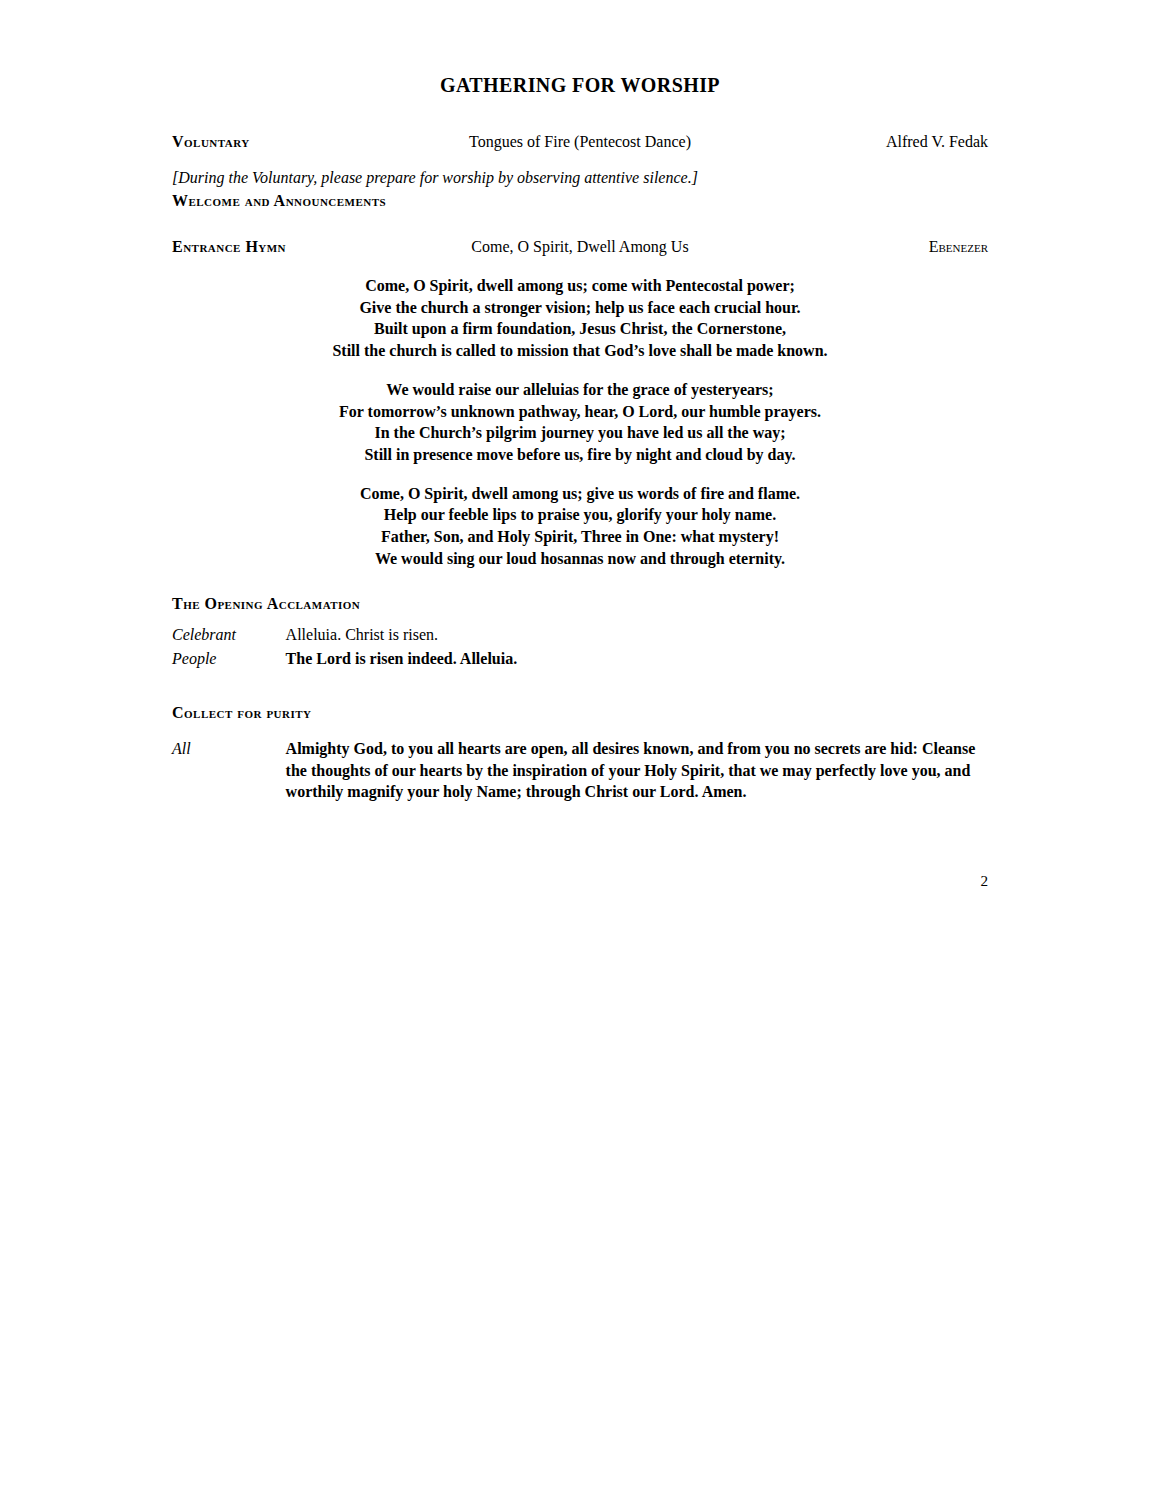GATHERING FOR WORSHIP
Voluntary
Tongues of Fire (Pentecost Dance)
Alfred V. Fedak
[During the Voluntary, please prepare for worship by observing attentive silence.]
Welcome and Announcements
Entrance Hymn
Come, O Spirit, Dwell Among Us
Ebenezer
Come, O Spirit, dwell among us; come with Pentecostal power;
Give the church a stronger vision; help us face each crucial hour.
Built upon a firm foundation, Jesus Christ, the Cornerstone,
Still the church is called to mission that God’s love shall be made known.
We would raise our alleluias for the grace of yesteryears;
For tomorrow’s unknown pathway, hear, O Lord, our humble prayers.
In the Church’s pilgrim journey you have led us all the way;
Still in presence move before us, fire by night and cloud by day.
Come, O Spirit, dwell among us; give us words of fire and flame.
Help our feeble lips to praise you, glorify your holy name.
Father, Son, and Holy Spirit, Three in One: what mystery!
We would sing our loud hosannas now and through eternity.
The Opening Acclamation
Celebrant
Alleluia. Christ is risen.
People
The Lord is risen indeed. Alleluia.
Collect for purity
All
Almighty God, to you all hearts are open, all desires known, and from you no secrets are hid: Cleanse the thoughts of our hearts by the inspiration of your Holy Spirit, that we may perfectly love you, and worthily magnify your holy Name; through Christ our Lord. Amen.
2